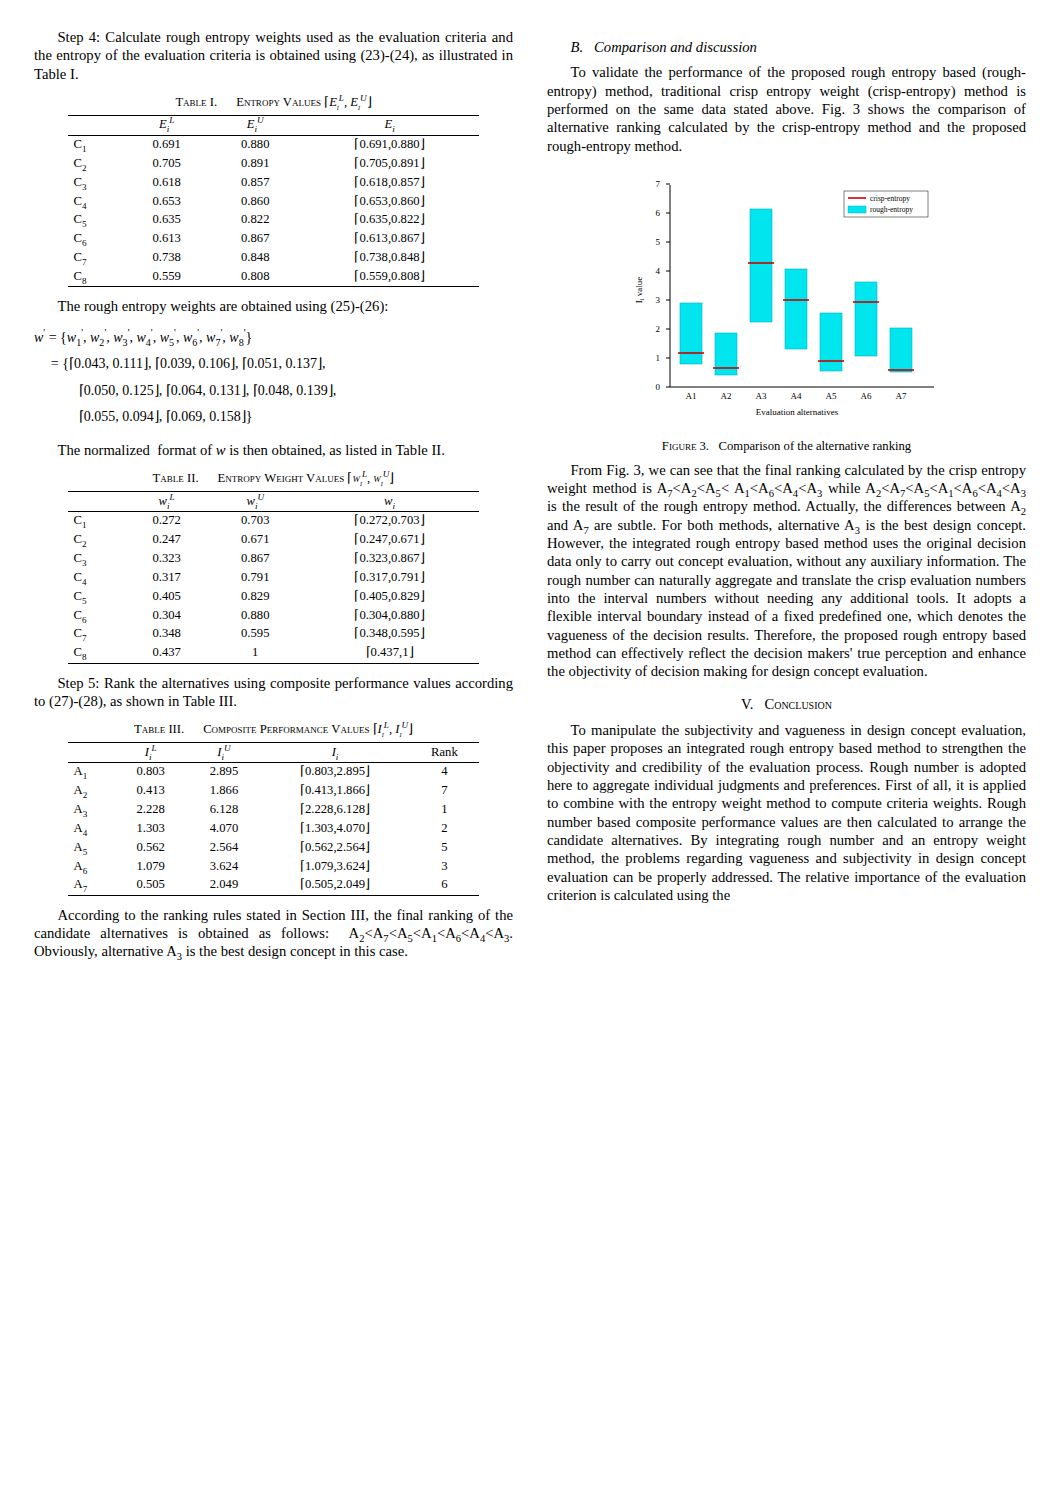Step 4: Calculate rough entropy weights used as the evaluation criteria and the entropy of the evaluation criteria is obtained using (23)-(24), as illustrated in Table I.
Table I. Entropy Values ⌈EiL, EiU⌋
| | E i L | E i U | E i |
| --- | --- | --- | --- |
| C 1 | 0.691 | 0.880 | ⌈ 0.691,0.880 ⌋ |
| C 2 | 0.705 | 0.891 | ⌈ 0.705,0.891 ⌋ |
| C 3 | 0.618 | 0.857 | ⌈ 0.618,0.857 ⌋ |
| C 4 | 0.653 | 0.860 | ⌈ 0.653,0.860 ⌋ |
| C 5 | 0.635 | 0.822 | ⌈ 0.635,0.822 ⌋ |
| C 6 | 0.613 | 0.867 | ⌈ 0.613,0.867 ⌋ |
| C 7 | 0.738 | 0.848 | ⌈ 0.738,0.848 ⌋ |
| C 8 | 0.559 | 0.808 | ⌈ 0.559,0.808 ⌋ |
The rough entropy weights are obtained using (25)-(26):
w' = {w1', w2', w3', w4', w5', w6', w7', w8'}
= {⌈0.043, 0.111⌋, ⌈0.039, 0.106⌋, ⌈0.051, 0.137⌋,
⌈0.050, 0.125⌋, ⌈0.064, 0.131⌋, ⌈0.048, 0.139⌋,
⌈0.055, 0.094⌋, ⌈0.069, 0.158⌋}
The normalized format of w is then obtained, as listed in Table II.
Table II. Entropy Weight Values ⌈wiL, wiU⌋
| | w i L | w i U | w i |
| --- | --- | --- | --- |
| C 1 | 0.272 | 0.703 | ⌈ 0.272,0.703 ⌋ |
| C 2 | 0.247 | 0.671 | ⌈ 0.247,0.671 ⌋ |
| C 3 | 0.323 | 0.867 | ⌈ 0.323,0.867 ⌋ |
| C 4 | 0.317 | 0.791 | ⌈ 0.317,0.791 ⌋ |
| C 5 | 0.405 | 0.829 | ⌈ 0.405,0.829 ⌋ |
| C 6 | 0.304 | 0.880 | ⌈ 0.304,0.880 ⌋ |
| C 7 | 0.348 | 0.595 | ⌈ 0.348,0.595 ⌋ |
| C 8 | 0.437 | 1 | ⌈ 0.437,1 ⌋ |
Step 5: Rank the alternatives using composite performance values according to (27)-(28), as shown in Table III.
Table III. Composite Performance Values ⌈IiL, IiU⌋
| | I i L | I i U | I i | Rank |
| --- | --- | --- | --- | --- |
| A 1 | 0.803 | 2.895 | ⌈ 0.803,2.895 ⌋ | 4 |
| A 2 | 0.413 | 1.866 | ⌈ 0.413,1.866 ⌋ | 7 |
| A 3 | 2.228 | 6.128 | ⌈ 2.228,6.128 ⌋ | 1 |
| A 4 | 1.303 | 4.070 | ⌈ 1.303,4.070 ⌋ | 2 |
| A 5 | 0.562 | 2.564 | ⌈ 0.562,2.564 ⌋ | 5 |
| A 6 | 1.079 | 3.624 | ⌈ 1.079,3.624 ⌋ | 3 |
| A 7 | 0.505 | 2.049 | ⌈ 0.505,2.049 ⌋ | 6 |
According to the ranking rules stated in Section III, the final ranking of the candidate alternatives is obtained as follows: A2<A7<A5<A1<A6<A4<A3. Obviously, alternative A3 is the best design concept in this case.
B. Comparison and discussion
To validate the performance of the proposed rough entropy based (rough-entropy) method, traditional crisp entropy weight (crisp-entropy) method is performed on the same data stated above. Fig. 3 shows the comparison of alternative ranking calculated by the crisp-entropy method and the proposed rough-entropy method.
0 1 2 3 4 5 6 7 Ii value A1 A2 A3 A4 A5 A6 A7 Evaluation alternatives crisp-entropy rough-entropy
Figure 3. Comparison of the alternative ranking
From Fig. 3, we can see that the final ranking calculated by the crisp entropy weight method is A7<A2<A5< A1<A6<A4<A3 while A2<A7<A5<A1<A6<A4<A3 is the result of the rough entropy method. Actually, the differences between A2 and A7 are subtle. For both methods, alternative A3 is the best design concept. However, the integrated rough entropy based method uses the original decision data only to carry out concept evaluation, without any auxiliary information. The rough number can naturally aggregate and translate the crisp evaluation numbers into the interval numbers without needing any additional tools. It adopts a flexible interval boundary instead of a fixed predefined one, which denotes the vagueness of the decision results. Therefore, the proposed rough entropy based method can effectively reflect the decision makers' true perception and enhance the objectivity of decision making for design concept evaluation.
V. Conclusion
To manipulate the subjectivity and vagueness in design concept evaluation, this paper proposes an integrated rough entropy based method to strengthen the objectivity and credibility of the evaluation process. Rough number is adopted here to aggregate individual judgments and preferences. First of all, it is applied to combine with the entropy weight method to compute criteria weights. Rough number based composite performance values are then calculated to arrange the candidate alternatives. By integrating rough number and an entropy weight method, the problems regarding vagueness and subjectivity in design concept evaluation can be properly addressed. The relative importance of the evaluation criterion is calculated using the